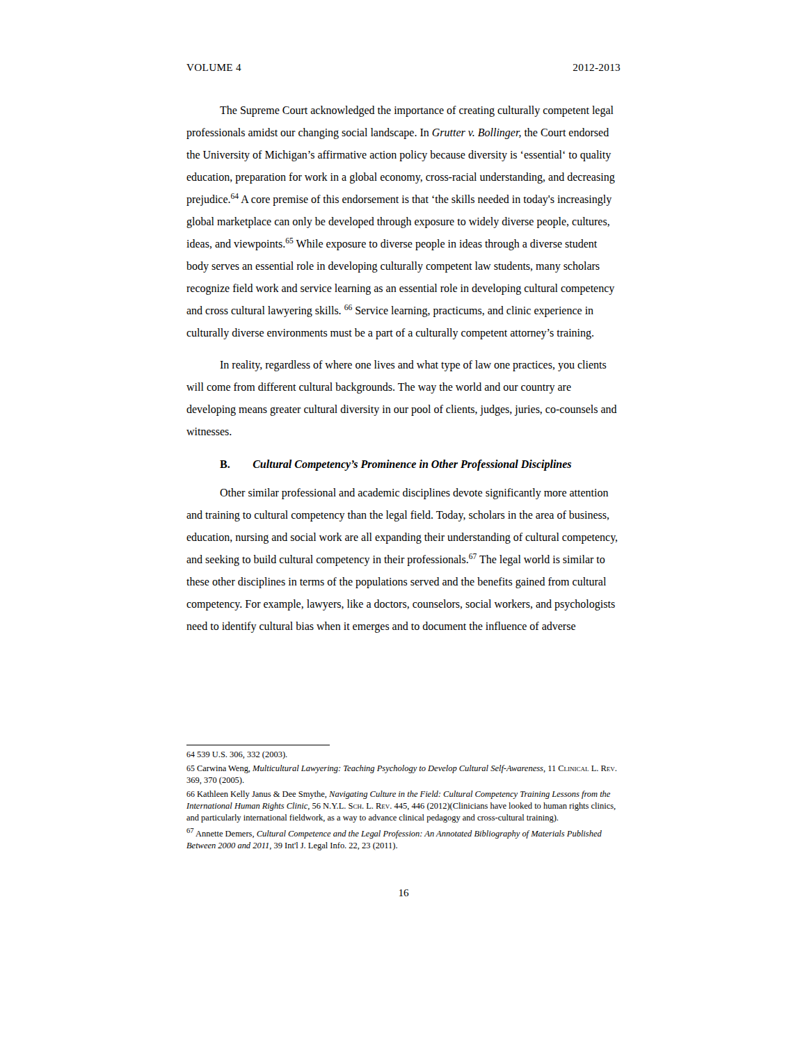Volume 4 2012-2013
The Supreme Court acknowledged the importance of creating culturally competent legal professionals amidst our changing social landscape. In Grutter v. Bollinger, the Court endorsed the University of Michigan’s affirmative action policy because diversity is ‘essential‘ to quality education, preparation for work in a global economy, cross-racial understanding, and decreasing prejudice.64 A core premise of this endorsement is that ‘the skills needed in today's increasingly global marketplace can only be developed through exposure to widely diverse people, cultures, ideas, and viewpoints.65 While exposure to diverse people in ideas through a diverse student body serves an essential role in developing culturally competent law students, many scholars recognize field work and service learning as an essential role in developing cultural competency and cross cultural lawyering skills. 66 Service learning, practicums, and clinic experience in culturally diverse environments must be a part of a culturally competent attorney’s training.
In reality, regardless of where one lives and what type of law one practices, you clients will come from different cultural backgrounds. The way the world and our country are developing means greater cultural diversity in our pool of clients, judges, juries, co-counsels and witnesses.
B. Cultural Competency’s Prominence in Other Professional Disciplines
Other similar professional and academic disciplines devote significantly more attention and training to cultural competency than the legal field. Today, scholars in the area of business, education, nursing and social work are all expanding their understanding of cultural competency, and seeking to build cultural competency in their professionals.67 The legal world is similar to these other disciplines in terms of the populations served and the benefits gained from cultural competency. For example, lawyers, like a doctors, counselors, social workers, and psychologists need to identify cultural bias when it emerges and to document the influence of adverse
64 539 U.S. 306, 332 (2003).
65 Carwina Weng, Multicultural Lawyering: Teaching Psychology to Develop Cultural Self-Awareness, 11 Clinical L. Rev. 369, 370 (2005).
66 Kathleen Kelly Janus & Dee Smythe, Navigating Culture in the Field: Cultural Competency Training Lessons from the International Human Rights Clinic, 56 N.Y.L. Sch. L. Rev. 445, 446 (2012)(Clinicians have looked to human rights clinics, and particularly international fieldwork, as a way to advance clinical pedagogy and cross-cultural training).
67 Annette Demers, Cultural Competence and the Legal Profession: An Annotated Bibliography of Materials Published Between 2000 and 2011, 39 Int'l J. Legal Info. 22, 23 (2011).
16